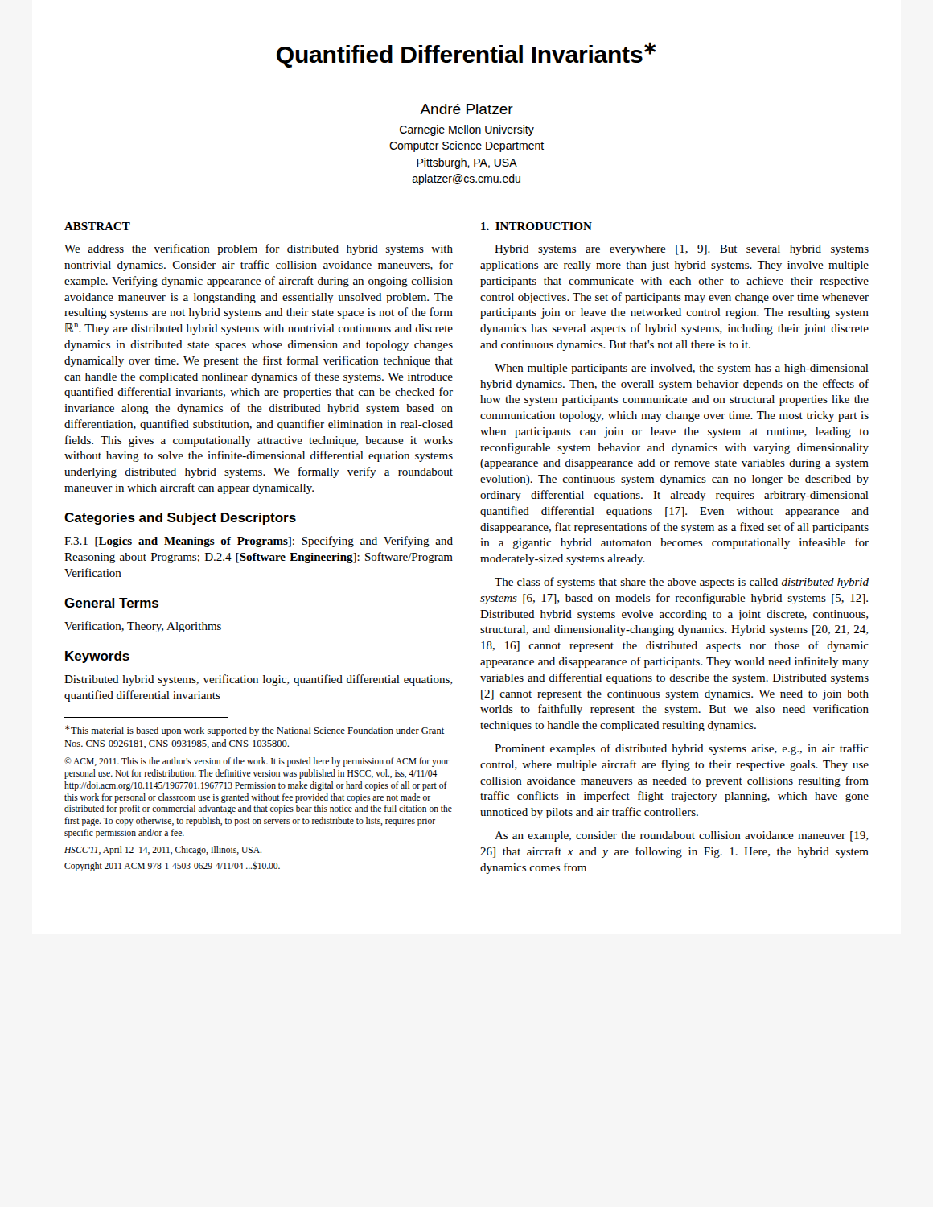Quantified Differential Invariants∗
André Platzer
Carnegie Mellon University
Computer Science Department
Pittsburgh, PA, USA
aplatzer@cs.cmu.edu
Abstract
We address the verification problem for distributed hybrid systems with nontrivial dynamics. Consider air traffic collision avoidance maneuvers, for example. Verifying dynamic appearance of aircraft during an ongoing collision avoidance maneuver is a longstanding and essentially unsolved problem. The resulting systems are not hybrid systems and their state space is not of the form ℝn. They are distributed hybrid systems with nontrivial continuous and discrete dynamics in distributed state spaces whose dimension and topology changes dynamically over time. We present the first formal verification technique that can handle the complicated nonlinear dynamics of these systems. We introduce quantified differential invariants, which are properties that can be checked for invariance along the dynamics of the distributed hybrid system based on differentiation, quantified substitution, and quantifier elimination in real-closed fields. This gives a computationally attractive technique, because it works without having to solve the infinite-dimensional differential equation systems underlying distributed hybrid systems. We formally verify a roundabout maneuver in which aircraft can appear dynamically.
Categories and Subject Descriptors
F.3.1 [Logics and Meanings of Programs]: Specifying and Verifying and Reasoning about Programs; D.2.4 [Software Engineering]: Software/Program Verification
General Terms
Verification, Theory, Algorithms
Keywords
Distributed hybrid systems, verification logic, quantified differential equations, quantified differential invariants
∗This material is based upon work supported by the National Science Foundation under Grant Nos. CNS-0926181, CNS-0931985, and CNS-1035800.
© ACM, 2011. This is the author's version of the work. It is posted here by permission of ACM for your personal use. Not for redistribution. The definitive version was published in HSCC, vol., iss, 4/11/04 http://doi.acm.org/10.1145/1967701.1967713 Permission to make digital or hard copies of all or part of this work for personal or classroom use is granted without fee provided that copies are not made or distributed for profit or commercial advantage and that copies bear this notice and the full citation on the first page. To copy otherwise, to republish, to post on servers or to redistribute to lists, requires prior specific permission and/or a fee.
HSCC'11, April 12–14, 2011, Chicago, Illinois, USA.
Copyright 2011 ACM 978-1-4503-0629-4/11/04 ...$10.00.
1. Introduction
Hybrid systems are everywhere [1, 9]. But several hybrid systems applications are really more than just hybrid systems. They involve multiple participants that communicate with each other to achieve their respective control objectives. The set of participants may even change over time whenever participants join or leave the networked control region. The resulting system dynamics has several aspects of hybrid systems, including their joint discrete and continuous dynamics. But that's not all there is to it.
When multiple participants are involved, the system has a high-dimensional hybrid dynamics. Then, the overall system behavior depends on the effects of how the system participants communicate and on structural properties like the communication topology, which may change over time. The most tricky part is when participants can join or leave the system at runtime, leading to reconfigurable system behavior and dynamics with varying dimensionality (appearance and disappearance add or remove state variables during a system evolution). The continuous system dynamics can no longer be described by ordinary differential equations. It already requires arbitrary-dimensional quantified differential equations [17]. Even without appearance and disappearance, flat representations of the system as a fixed set of all participants in a gigantic hybrid automaton becomes computationally infeasible for moderately-sized systems already.
The class of systems that share the above aspects is called distributed hybrid systems [6, 17], based on models for reconfigurable hybrid systems [5, 12]. Distributed hybrid systems evolve according to a joint discrete, continuous, structural, and dimensionality-changing dynamics. Hybrid systems [20, 21, 24, 18, 16] cannot represent the distributed aspects nor those of dynamic appearance and disappearance of participants. They would need infinitely many variables and differential equations to describe the system. Distributed systems [2] cannot represent the continuous system dynamics. We need to join both worlds to faithfully represent the system. But we also need verification techniques to handle the complicated resulting dynamics.
Prominent examples of distributed hybrid systems arise, e.g., in air traffic control, where multiple aircraft are flying to their respective goals. They use collision avoidance maneuvers as needed to prevent collisions resulting from traffic conflicts in imperfect flight trajectory planning, which have gone unnoticed by pilots and air traffic controllers.
As an example, consider the roundabout collision avoidance maneuver [19, 26] that aircraft x and y are following in Fig. 1. Here, the hybrid system dynamics comes from